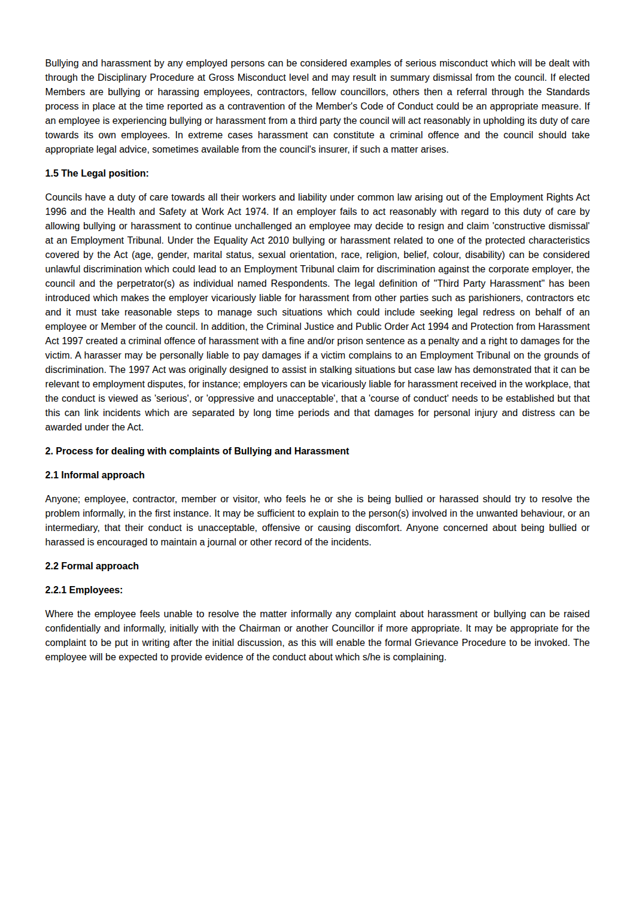Bullying and harassment by any employed persons can be considered examples of serious misconduct which will be dealt with through the Disciplinary Procedure at Gross Misconduct level and may result in summary dismissal from the council. If elected Members are bullying or harassing employees, contractors, fellow councillors, others then a referral through the Standards process in place at the time reported as a contravention of the Member's Code of Conduct could be an appropriate measure. If an employee is experiencing bullying or harassment from a third party the council will act reasonably in upholding its duty of care towards its own employees. In extreme cases harassment can constitute a criminal offence and the council should take appropriate legal advice, sometimes available from the council's insurer, if such a matter arises.
1.5 The Legal position:
Councils have a duty of care towards all their workers and liability under common law arising out of the Employment Rights Act 1996 and the Health and Safety at Work Act 1974. If an employer fails to act reasonably with regard to this duty of care by allowing bullying or harassment to continue unchallenged an employee may decide to resign and claim 'constructive dismissal' at an Employment Tribunal. Under the Equality Act 2010 bullying or harassment related to one of the protected characteristics covered by the Act (age, gender, marital status, sexual orientation, race, religion, belief, colour, disability) can be considered unlawful discrimination which could lead to an Employment Tribunal claim for discrimination against the corporate employer, the council and the perpetrator(s) as individual named Respondents. The legal definition of "Third Party Harassment" has been introduced which makes the employer vicariously liable for harassment from other parties such as parishioners, contractors etc and it must take reasonable steps to manage such situations which could include seeking legal redress on behalf of an employee or Member of the council. In addition, the Criminal Justice and Public Order Act 1994 and Protection from Harassment Act 1997 created a criminal offence of harassment with a fine and/or prison sentence as a penalty and a right to damages for the victim. A harasser may be personally liable to pay damages if a victim complains to an Employment Tribunal on the grounds of discrimination. The 1997 Act was originally designed to assist in stalking situations but case law has demonstrated that it can be relevant to employment disputes, for instance; employers can be vicariously liable for harassment received in the workplace, that the conduct is viewed as 'serious', or 'oppressive and unacceptable', that a 'course of conduct' needs to be established but that this can link incidents which are separated by long time periods and that damages for personal injury and distress can be awarded under the Act.
2. Process for dealing with complaints of Bullying and Harassment
2.1 Informal approach
Anyone; employee, contractor, member or visitor, who feels he or she is being bullied or harassed should try to resolve the problem informally, in the first instance. It may be sufficient to explain to the person(s) involved in the unwanted behaviour, or an intermediary, that their conduct is unacceptable, offensive or causing discomfort. Anyone concerned about being bullied or harassed is encouraged to maintain a journal or other record of the incidents.
2.2 Formal approach
2.2.1 Employees:
Where the employee feels unable to resolve the matter informally any complaint about harassment or bullying can be raised confidentially and informally, initially with the Chairman or another Councillor if more appropriate. It may be appropriate for the complaint to be put in writing after the initial discussion, as this will enable the formal Grievance Procedure to be invoked. The employee will be expected to provide evidence of the conduct about which s/he is complaining.